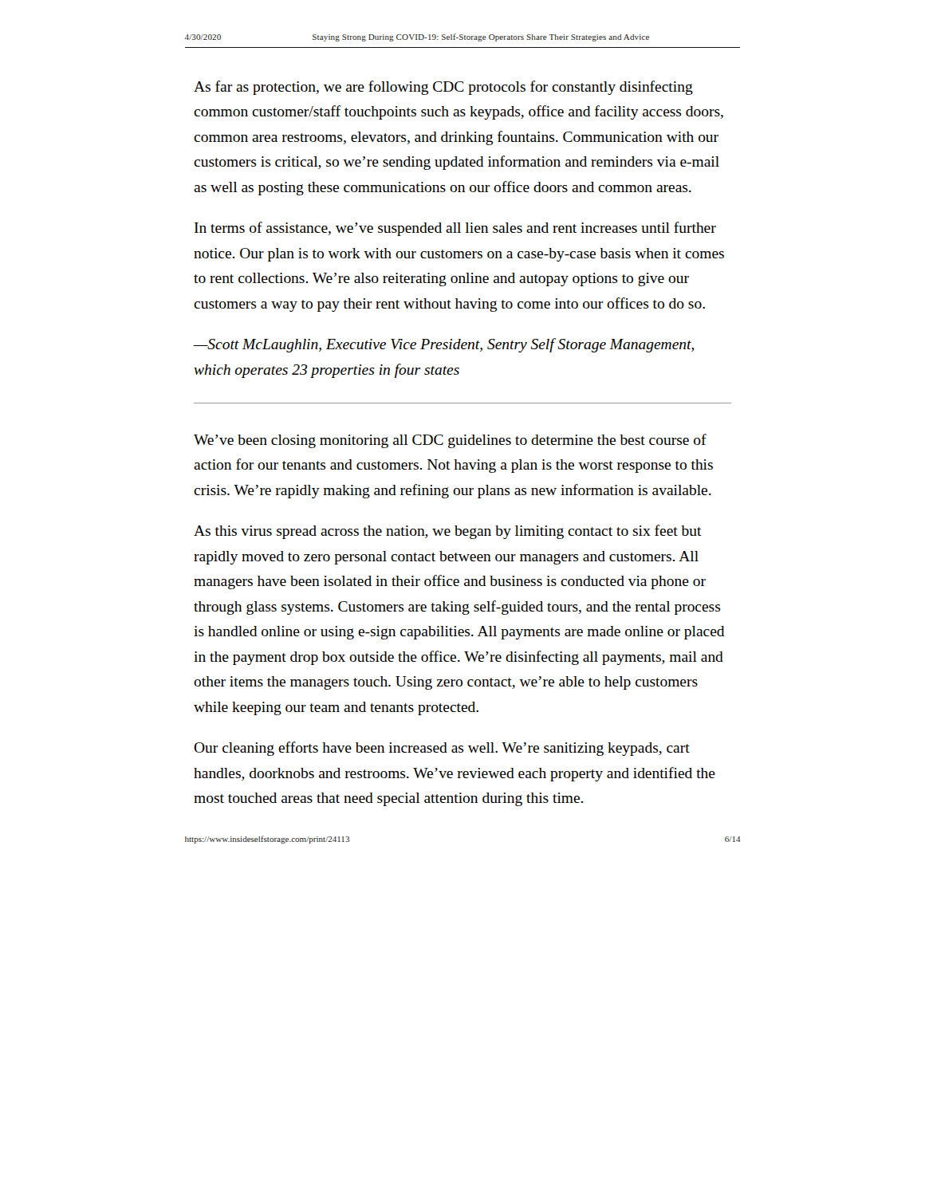4/30/2020 Staying Strong During COVID-19: Self-Storage Operators Share Their Strategies and Advice
As far as protection, we are following CDC protocols for constantly disinfecting common customer/staff touchpoints such as keypads, office and facility access doors, common area restrooms, elevators, and drinking fountains. Communication with our customers is critical, so we’re sending updated information and reminders via e-mail as well as posting these communications on our office doors and common areas.
In terms of assistance, we’ve suspended all lien sales and rent increases until further notice. Our plan is to work with our customers on a case-by-case basis when it comes to rent collections. We’re also reiterating online and autopay options to give our customers a way to pay their rent without having to come into our offices to do so.
—Scott McLaughlin, Executive Vice President, Sentry Self Storage Management, which operates 23 properties in four states
We’ve been closing monitoring all CDC guidelines to determine the best course of action for our tenants and customers. Not having a plan is the worst response to this crisis. We’re rapidly making and refining our plans as new information is available.
As this virus spread across the nation, we began by limiting contact to six feet but rapidly moved to zero personal contact between our managers and customers. All managers have been isolated in their office and business is conducted via phone or through glass systems. Customers are taking self-guided tours, and the rental process is handled online or using e-sign capabilities. All payments are made online or placed in the payment drop box outside the office. We’re disinfecting all payments, mail and other items the managers touch. Using zero contact, we’re able to help customers while keeping our team and tenants protected.
Our cleaning efforts have been increased as well. We’re sanitizing keypads, cart handles, doorknobs and restrooms. We’ve reviewed each property and identified the most touched areas that need special attention during this time.
https://www.insideselfstorage.com/print/24113 6/14